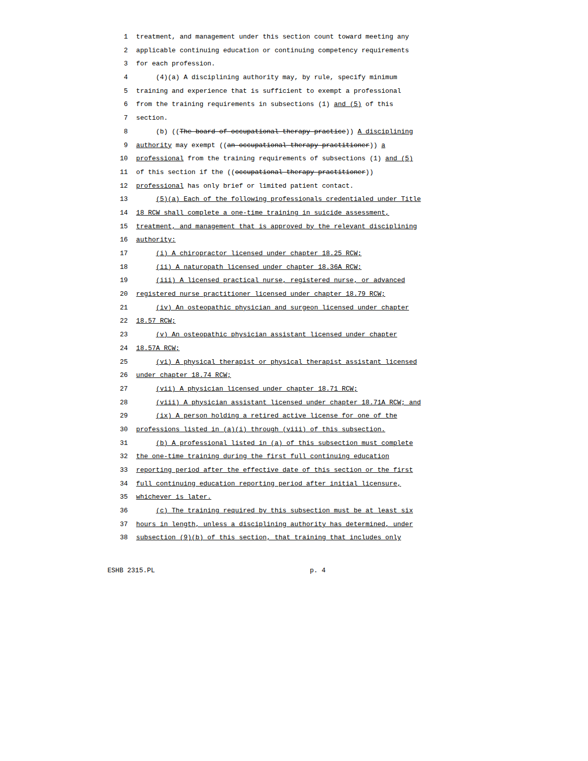| 1 | treatment, and management under this section count toward meeting any |
| 2 | applicable continuing education or continuing competency requirements |
| 3 | for each profession. |
| 4 | (4)(a) A disciplining authority may, by rule, specify minimum |
| 5 | training and experience that is sufficient to exempt a professional |
| 6 | from the training requirements in subsections (1) and (5) of this |
| 7 | section. |
| 8 | (b) (( The board of occupational therapy practice )) A disciplining |
| 9 | authority may exempt (( an occupational therapy practitioner )) a |
| 10 | professional from the training requirements of subsections (1) and (5) |
| 11 | of this section if the (( occupational therapy practitioner )) |
| 12 | professional has only brief or limited patient contact. |
| 13 | (5)(a) Each of the following professionals credentialed under Title |
| 14 | 18 RCW shall complete a one-time training in suicide assessment, |
| 15 | treatment, and management that is approved by the relevant disciplining |
| 16 | authority: |
| 17 | (i) A chiropractor licensed under chapter 18.25 RCW; |
| 18 | (ii) A naturopath licensed under chapter 18.36A RCW; |
| 19 | (iii) A licensed practical nurse, registered nurse, or advanced |
| 20 | registered nurse practitioner licensed under chapter 18.79 RCW; |
| 21 | (iv) An osteopathic physician and surgeon licensed under chapter |
| 22 | 18.57 RCW; |
| 23 | (v) An osteopathic physician assistant licensed under chapter |
| 24 | 18.57A RCW; |
| 25 | (vi) A physical therapist or physical therapist assistant licensed |
| 26 | under chapter 18.74 RCW; |
| 27 | (vii) A physician licensed under chapter 18.71 RCW; |
| 28 | (viii) A physician assistant licensed under chapter 18.71A RCW; and |
| 29 | (ix) A person holding a retired active license for one of the |
| 30 | professions listed in (a)(i) through (viii) of this subsection. |
| 31 | (b) A professional listed in (a) of this subsection must complete |
| 32 | the one-time training during the first full continuing education |
| 33 | reporting period after the effective date of this section or the first |
| 34 | full continuing education reporting period after initial licensure, |
| 35 | whichever is later. |
| 36 | (c) The training required by this subsection must be at least six |
| 37 | hours in length, unless a disciplining authority has determined, under |
| 38 | subsection (9)(b) of this section, that training that includes only |
ESHB 2315.PL
p. 4